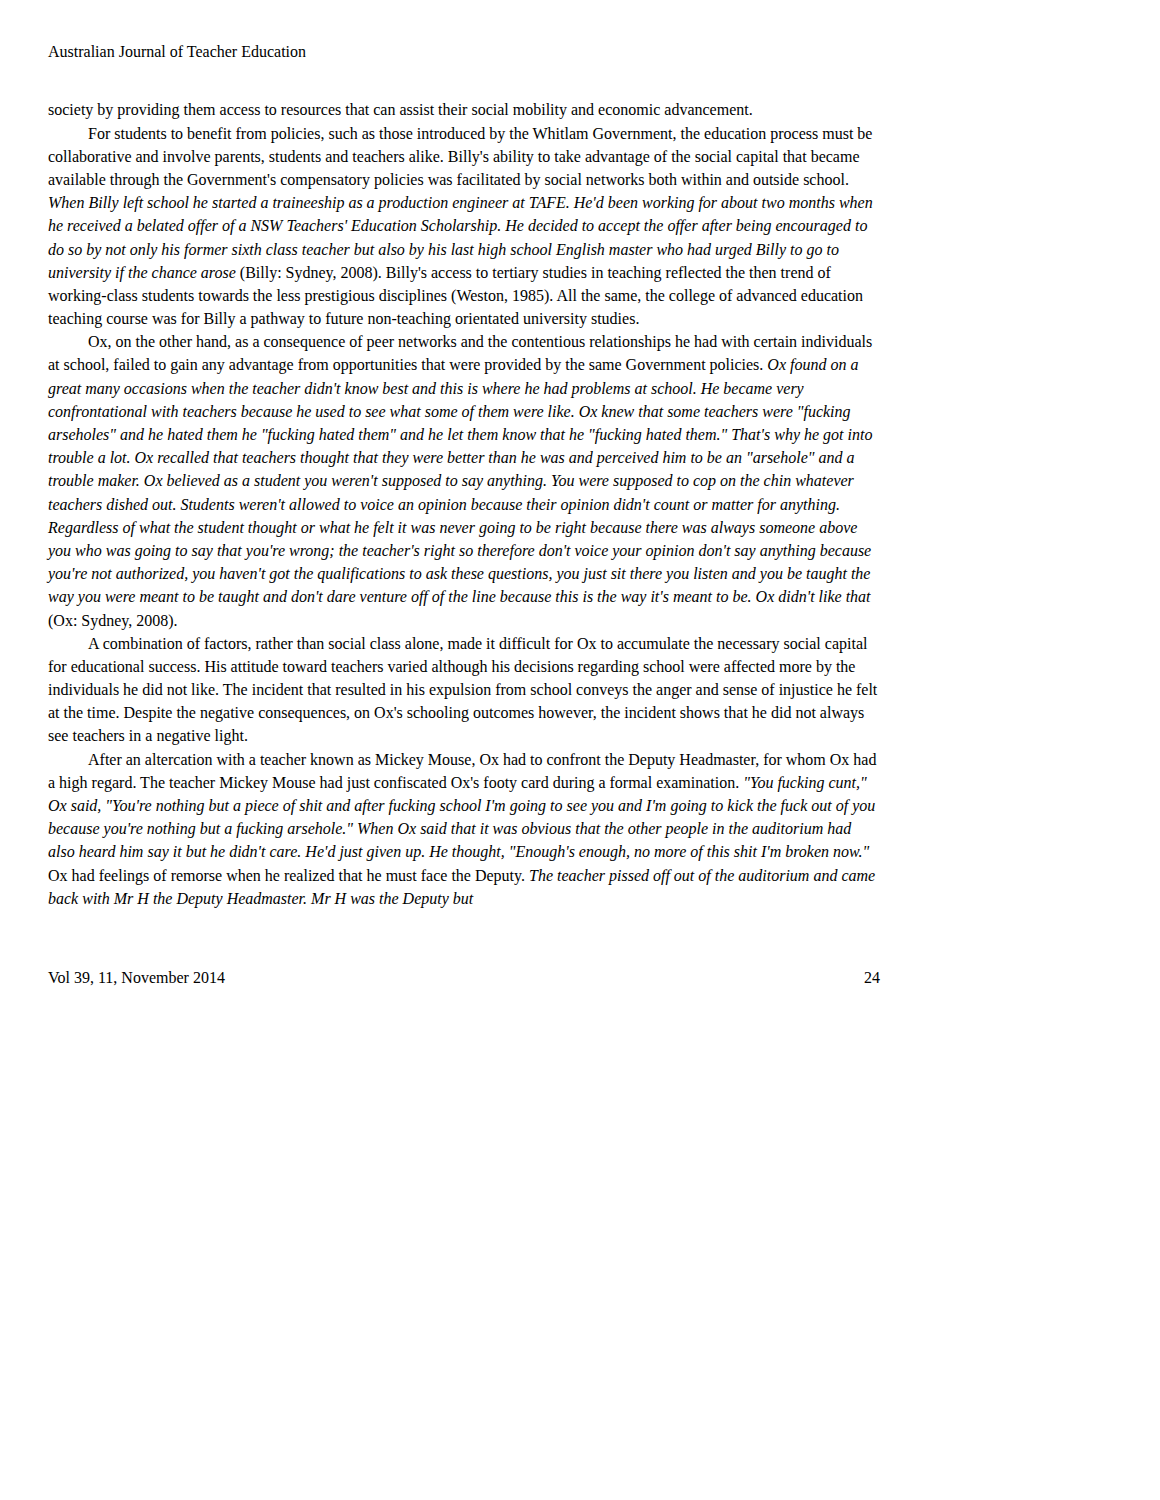Australian Journal of Teacher Education
society by providing them access to resources that can assist their social mobility and economic advancement.
For students to benefit from policies, such as those introduced by the Whitlam Government, the education process must be collaborative and involve parents, students and teachers alike. Billy's ability to take advantage of the social capital that became available through the Government's compensatory policies was facilitated by social networks both within and outside school. When Billy left school he started a traineeship as a production engineer at TAFE. He'd been working for about two months when he received a belated offer of a NSW Teachers' Education Scholarship. He decided to accept the offer after being encouraged to do so by not only his former sixth class teacher but also by his last high school English master who had urged Billy to go to university if the chance arose (Billy: Sydney, 2008). Billy's access to tertiary studies in teaching reflected the then trend of working-class students towards the less prestigious disciplines (Weston, 1985). All the same, the college of advanced education teaching course was for Billy a pathway to future non-teaching orientated university studies.
Ox, on the other hand, as a consequence of peer networks and the contentious relationships he had with certain individuals at school, failed to gain any advantage from opportunities that were provided by the same Government policies. Ox found on a great many occasions when the teacher didn't know best and this is where he had problems at school. He became very confrontational with teachers because he used to see what some of them were like. Ox knew that some teachers were "fucking arseholes" and he hated them he "fucking hated them" and he let them know that he "fucking hated them." That's why he got into trouble a lot. Ox recalled that teachers thought that they were better than he was and perceived him to be an "arsehole" and a trouble maker. Ox believed as a student you weren't supposed to say anything. You were supposed to cop on the chin whatever teachers dished out. Students weren't allowed to voice an opinion because their opinion didn't count or matter for anything. Regardless of what the student thought or what he felt it was never going to be right because there was always someone above you who was going to say that you're wrong; the teacher's right so therefore don't voice your opinion don't say anything because you're not authorized, you haven't got the qualifications to ask these questions, you just sit there you listen and you be taught the way you were meant to be taught and don't dare venture off of the line because this is the way it's meant to be. Ox didn't like that (Ox: Sydney, 2008).
A combination of factors, rather than social class alone, made it difficult for Ox to accumulate the necessary social capital for educational success. His attitude toward teachers varied although his decisions regarding school were affected more by the individuals he did not like. The incident that resulted in his expulsion from school conveys the anger and sense of injustice he felt at the time. Despite the negative consequences, on Ox's schooling outcomes however, the incident shows that he did not always see teachers in a negative light.
After an altercation with a teacher known as Mickey Mouse, Ox had to confront the Deputy Headmaster, for whom Ox had a high regard. The teacher Mickey Mouse had just confiscated Ox's footy card during a formal examination. "You fucking cunt," Ox said, "You're nothing but a piece of shit and after fucking school I'm going to see you and I'm going to kick the fuck out of you because you're nothing but a fucking arsehole." When Ox said that it was obvious that the other people in the auditorium had also heard him say it but he didn't care. He'd just given up. He thought, "Enough's enough, no more of this shit I'm broken now." Ox had feelings of remorse when he realized that he must face the Deputy. The teacher pissed off out of the auditorium and came back with Mr H the Deputy Headmaster. Mr H was the Deputy but
Vol 39, 11, November 2014 24